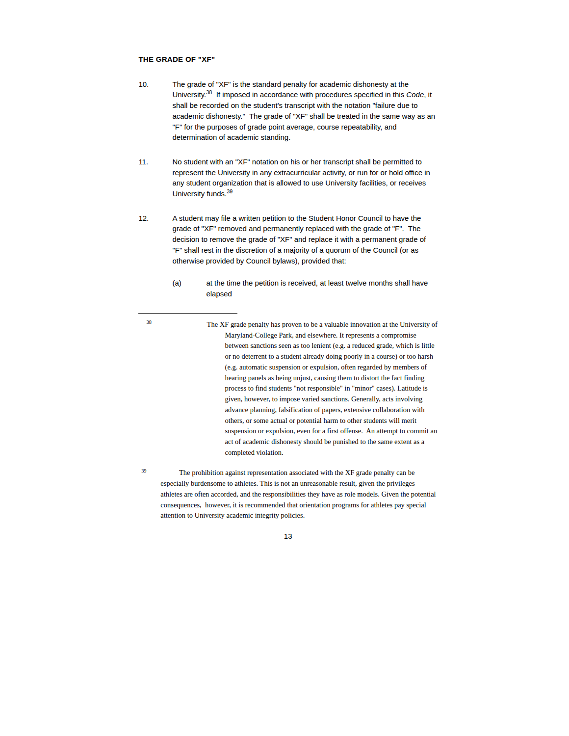THE GRADE OF "XF"
10. The grade of "XF" is the standard penalty for academic dishonesty at the University.38 If imposed in accordance with procedures specified in this Code, it shall be recorded on the student's transcript with the notation "failure due to academic dishonesty." The grade of "XF" shall be treated in the same way as an "F" for the purposes of grade point average, course repeatability, and determination of academic standing.
11. No student with an "XF" notation on his or her transcript shall be permitted to represent the University in any extracurricular activity, or run for or hold office in any student organization that is allowed to use University facilities, or receives University funds.39
12. A student may file a written petition to the Student Honor Council to have the grade of "XF" removed and permanently replaced with the grade of "F". The decision to remove the grade of "XF" and replace it with a permanent grade of "F" shall rest in the discretion of a majority of a quorum of the Council (or as otherwise provided by Council bylaws), provided that:
(a) at the time the petition is received, at least twelve months shall have elapsed
38 The XF grade penalty has proven to be a valuable innovation at the University of Maryland-College Park, and elsewhere. It represents a compromise between sanctions seen as too lenient (e.g. a reduced grade, which is little or no deterrent to a student already doing poorly in a course) or too harsh (e.g. automatic suspension or expulsion, often regarded by members of hearing panels as being unjust, causing them to distort the fact finding process to find students "not responsible" in "minor" cases). Latitude is given, however, to impose varied sanctions. Generally, acts involving advance planning, falsification of papers, extensive collaboration with others, or some actual or potential harm to other students will merit suspension or expulsion, even for a first offense. An attempt to commit an act of academic dishonesty should be punished to the same extent as a completed violation.
39 The prohibition against representation associated with the XF grade penalty can be especially burdensome to athletes. This is not an unreasonable result, given the privileges athletes are often accorded, and the responsibilities they have as role models. Given the potential consequences, however, it is recommended that orientation programs for athletes pay special attention to University academic integrity policies.
13